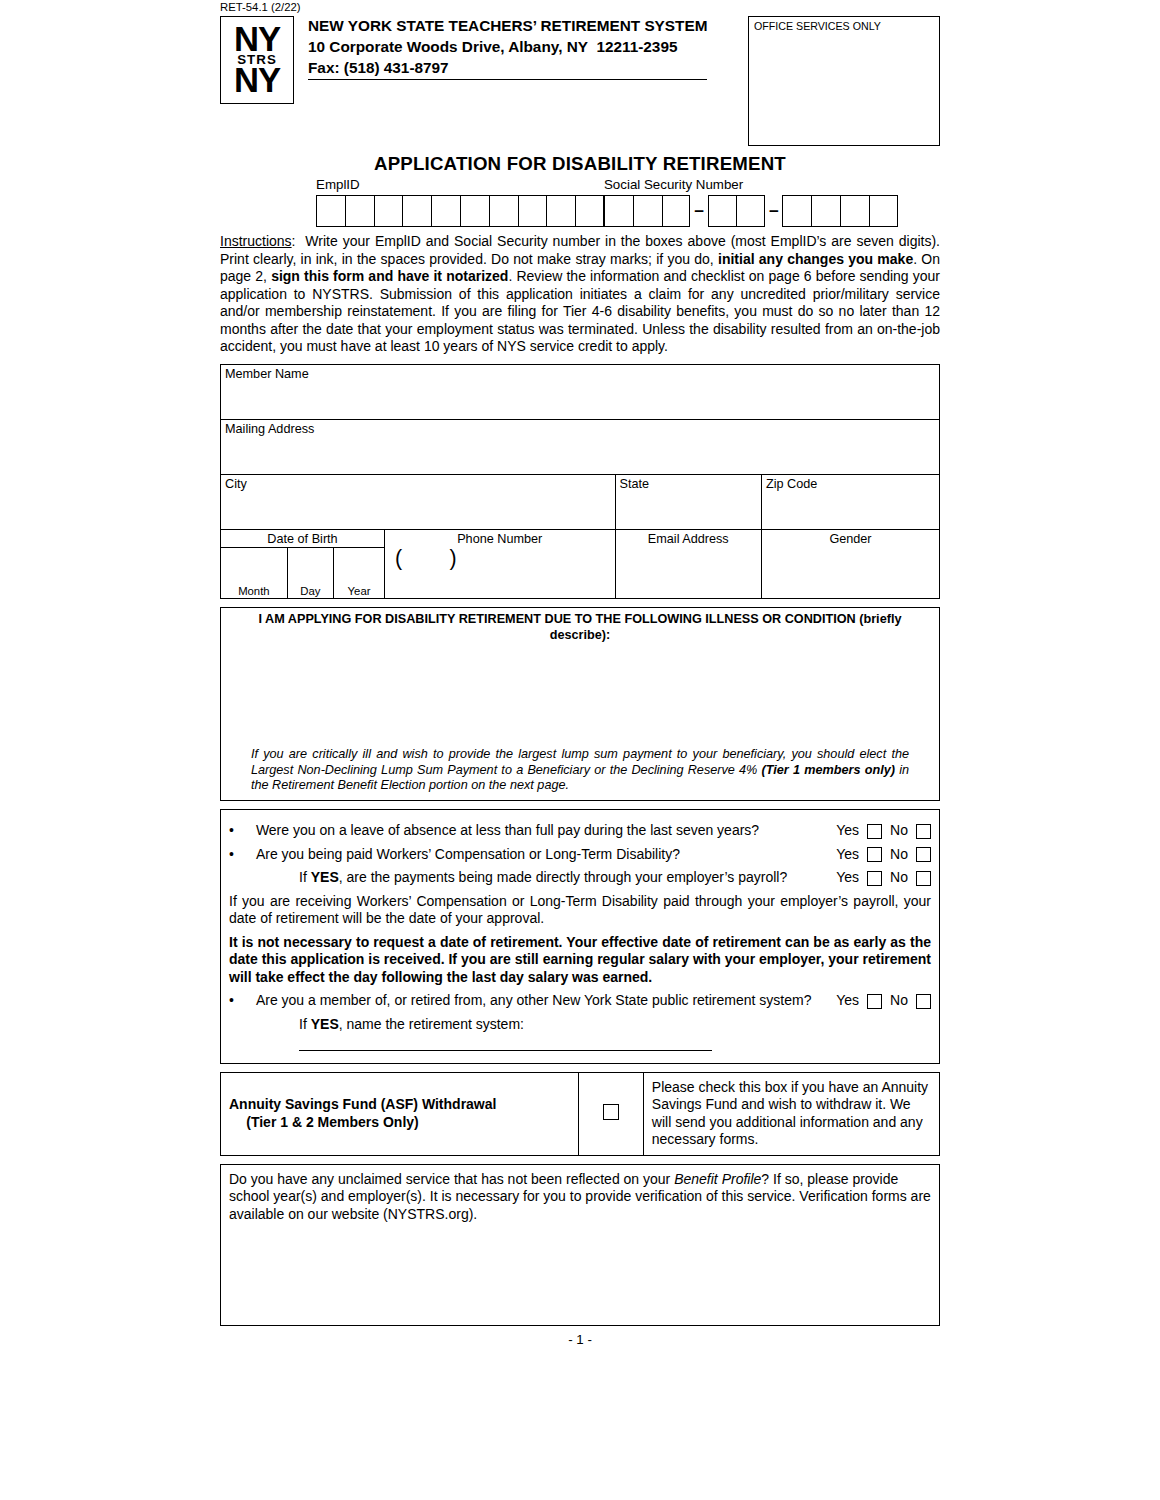RET-54.1 (2/22)
NYSTRSNY
NEW YORK STATE TEACHERS’ RETIREMENT SYSTEM
10 Corporate Woods Drive, Albany, NY 12211-2395
Fax: (518) 431-8797
OFFICE SERVICES ONLY
APPLICATION FOR DISABILITY RETIREMENT
EmplID
Social Security Number
–
–
Instructions: Write your EmplID and Social Security number in the boxes above (most EmplID’s are seven digits). Print clearly, in ink, in the spaces provided. Do not make stray marks; if you do, initial any changes you make. On page 2, sign this form and have it notarized. Review the information and checklist on page 6 before sending your application to NYSTRS. Submission of this application initiates a claim for any uncredited prior/military service and/or membership reinstatement. If you are filing for Tier 4-6 disability benefits, you must do so no later than 12 months after the date that your employment status was terminated. Unless the disability resulted from an on-the-job accident, you must have at least 10 years of NYS service credit to apply.
| Member Name |
| Mailing Address |
| City | State | Zip Code |
| / Date of Birth / / Month / Day / Year / | Phone Number ( ) | Email Address | Gender |
I AM APPLYING FOR DISABILITY RETIREMENT DUE TO THE FOLLOWING ILLNESS OR CONDITION (briefly describe):
If you are critically ill and wish to provide the largest lump sum payment to your beneficiary, you should elect the Largest Non-Declining Lump Sum Payment to a Beneficiary or the Declining Reserve 4% (Tier 1 members only) in the Retirement Benefit Election portion on the next page.
•
Were you on a leave of absence at less than full pay during the last seven years?
Yes No
•
Are you being paid Workers’ Compensation or Long-Term Disability?
Yes No
If YES, are the payments being made directly through your employer’s payroll?
Yes No
If you are receiving Workers’ Compensation or Long-Term Disability paid through your employer’s payroll, your date of retirement will be the date of your approval.
It is not necessary to request a date of retirement. Your effective date of retirement can be as early as the date this application is received. If you are still earning regular salary with your employer, your retirement will take effect the day following the last day salary was earned.
•
Are you a member of, or retired from, any other New York State public retirement system?
Yes No
If YES, name the retirement system:
| Annuity Savings Fund (ASF) Withdrawal (Tier 1 & 2 Members Only) | | Please check this box if you have an Annuity Savings Fund and wish to withdraw it. We will send you additional information and any necessary forms. |
Do you have any unclaimed service that has not been reflected on your Benefit Profile? If so, please provide school year(s) and employer(s). It is necessary for you to provide verification of this service. Verification forms are available on our website (NYSTRS.org).
- 1 -